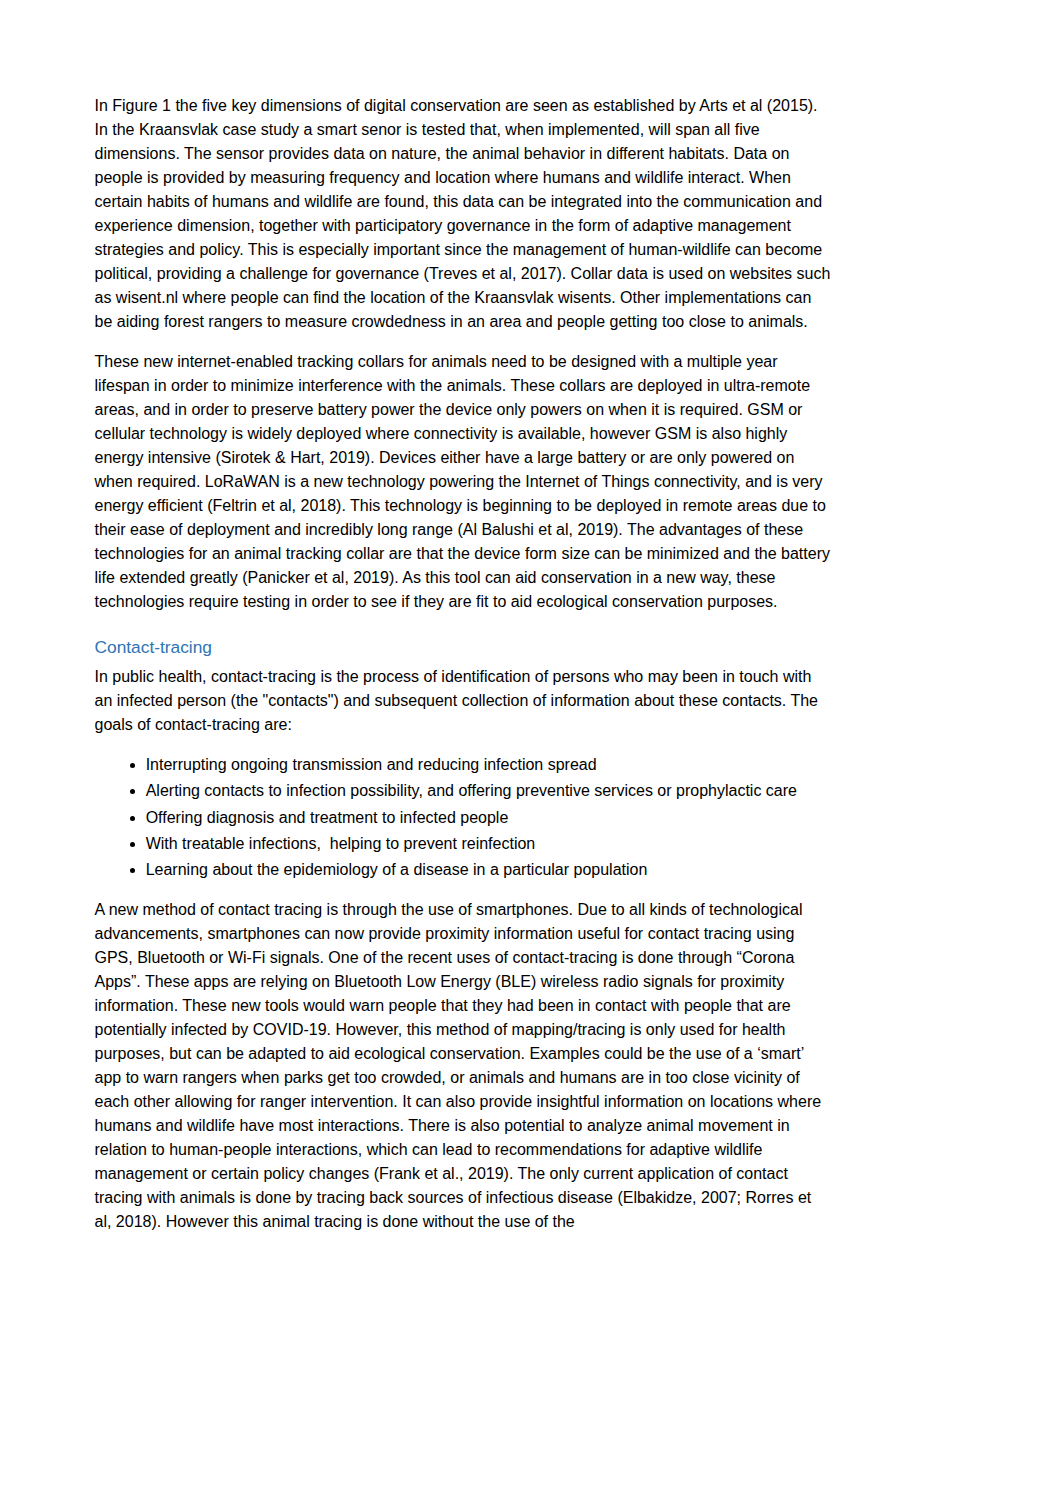In Figure 1 the five key dimensions of digital conservation are seen as established by Arts et al (2015). In the Kraansvlak case study a smart senor is tested that, when implemented, will span all five dimensions. The sensor provides data on nature, the animal behavior in different habitats. Data on people is provided by measuring frequency and location where humans and wildlife interact. When certain habits of humans and wildlife are found, this data can be integrated into the communication and experience dimension, together with participatory governance in the form of adaptive management strategies and policy. This is especially important since the management of human-wildlife can become political, providing a challenge for governance (Treves et al, 2017). Collar data is used on websites such as wisent.nl where people can find the location of the Kraansvlak wisents. Other implementations can be aiding forest rangers to measure crowdedness in an area and people getting too close to animals.
These new internet-enabled tracking collars for animals need to be designed with a multiple year lifespan in order to minimize interference with the animals. These collars are deployed in ultra-remote areas, and in order to preserve battery power the device only powers on when it is required. GSM or cellular technology is widely deployed where connectivity is available, however GSM is also highly energy intensive (Sirotek & Hart, 2019). Devices either have a large battery or are only powered on when required. LoRaWAN is a new technology powering the Internet of Things connectivity, and is very energy efficient (Feltrin et al, 2018). This technology is beginning to be deployed in remote areas due to their ease of deployment and incredibly long range (Al Balushi et al, 2019). The advantages of these technologies for an animal tracking collar are that the device form size can be minimized and the battery life extended greatly (Panicker et al, 2019). As this tool can aid conservation in a new way, these technologies require testing in order to see if they are fit to aid ecological conservation purposes.
Contact-tracing
In public health, contact-tracing is the process of identification of persons who may been in touch with an infected person (the "contacts") and subsequent collection of information about these contacts. The goals of contact-tracing are:
Interrupting ongoing transmission and reducing infection spread
Alerting contacts to infection possibility, and offering preventive services or prophylactic care
Offering diagnosis and treatment to infected people
With treatable infections, helping to prevent reinfection
Learning about the epidemiology of a disease in a particular population
A new method of contact tracing is through the use of smartphones. Due to all kinds of technological advancements, smartphones can now provide proximity information useful for contact tracing using GPS, Bluetooth or Wi-Fi signals. One of the recent uses of contact-tracing is done through “Corona Apps”. These apps are relying on Bluetooth Low Energy (BLE) wireless radio signals for proximity information. These new tools would warn people that they had been in contact with people that are potentially infected by COVID-19. However, this method of mapping/tracing is only used for health purposes, but can be adapted to aid ecological conservation. Examples could be the use of a ‘smart’ app to warn rangers when parks get too crowded, or animals and humans are in too close vicinity of each other allowing for ranger intervention. It can also provide insightful information on locations where humans and wildlife have most interactions. There is also potential to analyze animal movement in relation to human-people interactions, which can lead to recommendations for adaptive wildlife management or certain policy changes (Frank et al., 2019). The only current application of contact tracing with animals is done by tracing back sources of infectious disease (Elbakidze, 2007; Rorres et al, 2018). However this animal tracing is done without the use of the